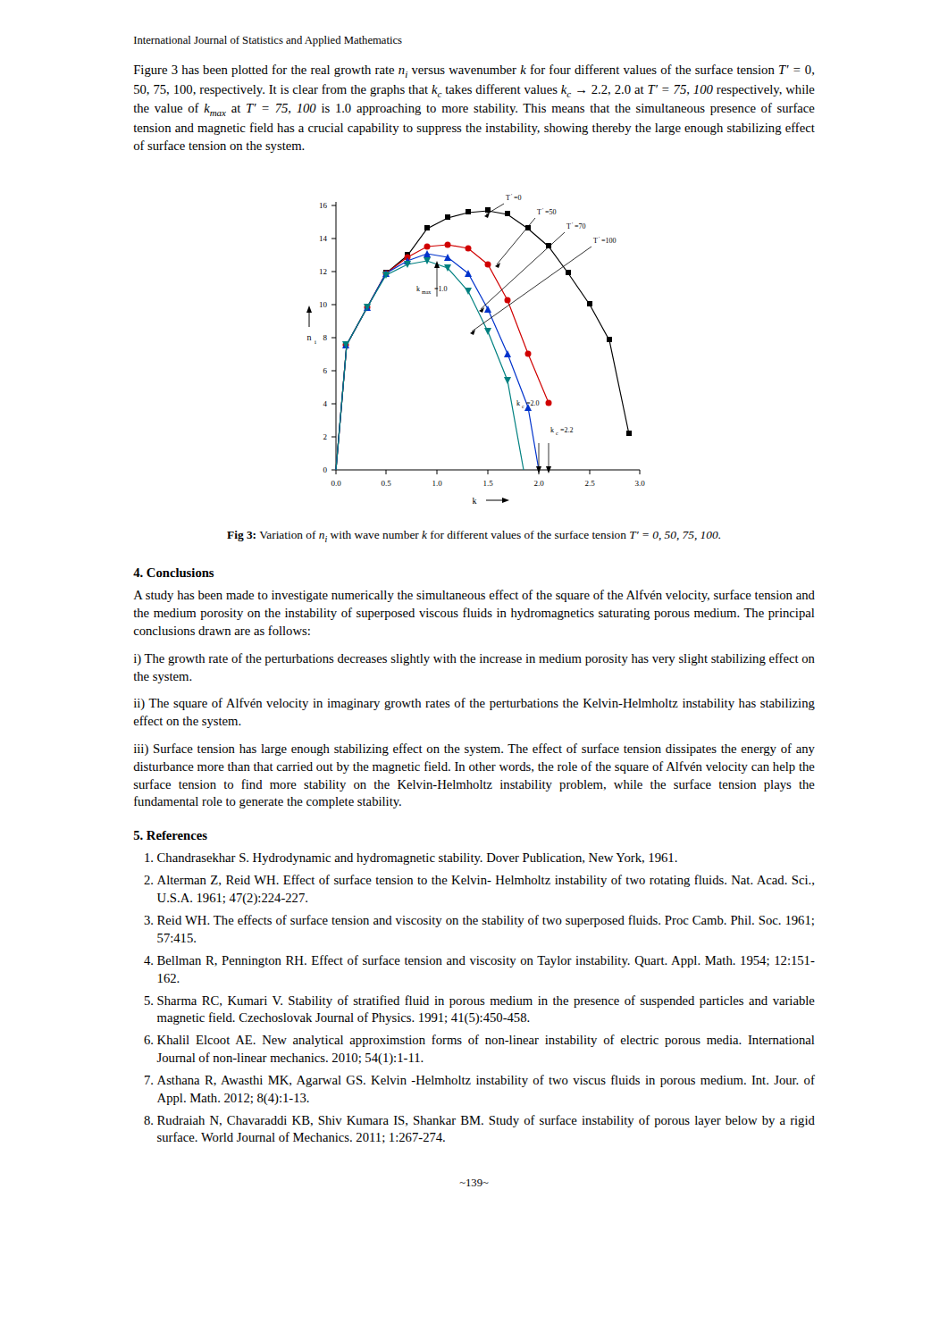International Journal of Statistics and Applied Mathematics
Figure 3 has been plotted for the real growth rate ni versus wavenumber k for four different values of the surface tension T′ = 0, 50, 75, 100, respectively. It is clear from the graphs that kc takes different values kc → 2.2, 2.0 at T′ = 75, 100 respectively, while the value of kmax at T′ = 75, 100 is 1.0 approaching to more stability. This means that the simultaneous presence of surface tension and magnetic field has a crucial capability to suppress the instability, showing thereby the large enough stabilizing effect of surface tension on the system.
0 2 4 6 8 10 12 14 16 0.0 0.5 1.0 1.5 2.0 2.5 3.0 n i k T ' =0 T ' =50 T ' =70 T ' =100 k max =1.0 k c =2.0 k c =2.2
Fig 3: Variation of ni with wave number k for different values of the surface tension T′ = 0, 50, 75, 100.
4. Conclusions
A study has been made to investigate numerically the simultaneous effect of the square of the Alfvén velocity, surface tension and the medium porosity on the instability of superposed viscous fluids in hydromagnetics saturating porous medium. The principal conclusions drawn are as follows:
i) The growth rate of the perturbations decreases slightly with the increase in medium porosity has very slight stabilizing effect on the system.
ii) The square of Alfvén velocity in imaginary growth rates of the perturbations the Kelvin-Helmholtz instability has stabilizing effect on the system.
iii) Surface tension has large enough stabilizing effect on the system. The effect of surface tension dissipates the energy of any disturbance more than that carried out by the magnetic field. In other words, the role of the square of Alfvén velocity can help the surface tension to find more stability on the Kelvin-Helmholtz instability problem, while the surface tension plays the fundamental role to generate the complete stability.
5. References
Chandrasekhar S. Hydrodynamic and hydromagnetic stability. Dover Publication, New York, 1961.
Alterman Z, Reid WH. Effect of surface tension to the Kelvin- Helmholtz instability of two rotating fluids. Nat. Acad. Sci., U.S.A. 1961; 47(2):224-227.
Reid WH. The effects of surface tension and viscosity on the stability of two superposed fluids. Proc Camb. Phil. Soc. 1961; 57:415.
Bellman R, Pennington RH. Effect of surface tension and viscosity on Taylor instability. Quart. Appl. Math. 1954; 12:151-162.
Sharma RC, Kumari V. Stability of stratified fluid in porous medium in the presence of suspended particles and variable magnetic field. Czechoslovak Journal of Physics. 1991; 41(5):450-458.
Khalil Elcoot AE. New analytical approximstion forms of non-linear instability of electric porous media. International Journal of non-linear mechanics. 2010; 54(1):1-11.
Asthana R, Awasthi MK, Agarwal GS. Kelvin -Helmholtz instability of two viscus fluids in porous medium. Int. Jour. of Appl. Math. 2012; 8(4):1-13.
Rudraiah N, Chavaraddi KB, Shiv Kumara IS, Shankar BM. Study of surface instability of porous layer below by a rigid surface. World Journal of Mechanics. 2011; 1:267-274.
~139~